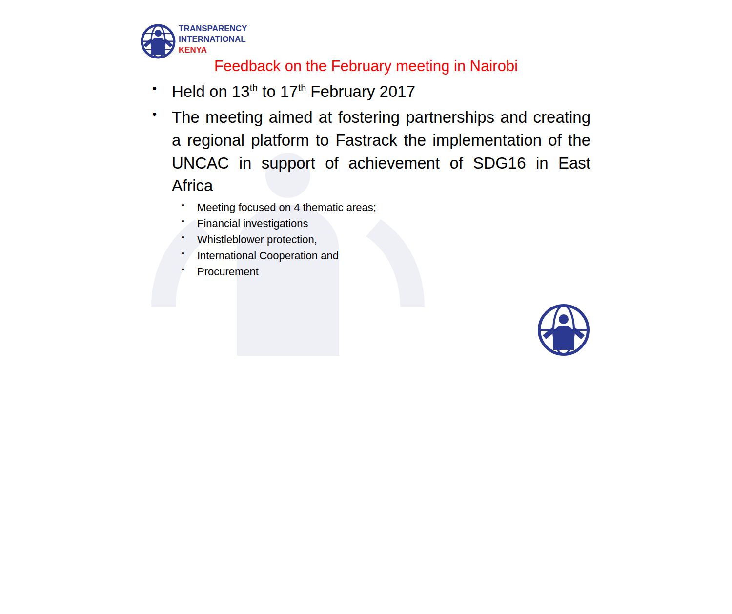TRANSPARENCY INTERNATIONAL KENYA
Feedback on the February meeting in Nairobi
Held on 13th to 17th February 2017
The meeting aimed at fostering partnerships and creating a regional platform to Fastrack the implementation of the UNCAC in support of achievement of SDG16 in East Africa
Meeting focused on 4 thematic areas;
Financial investigations
Whistleblower protection,
International Cooperation and
Procurement